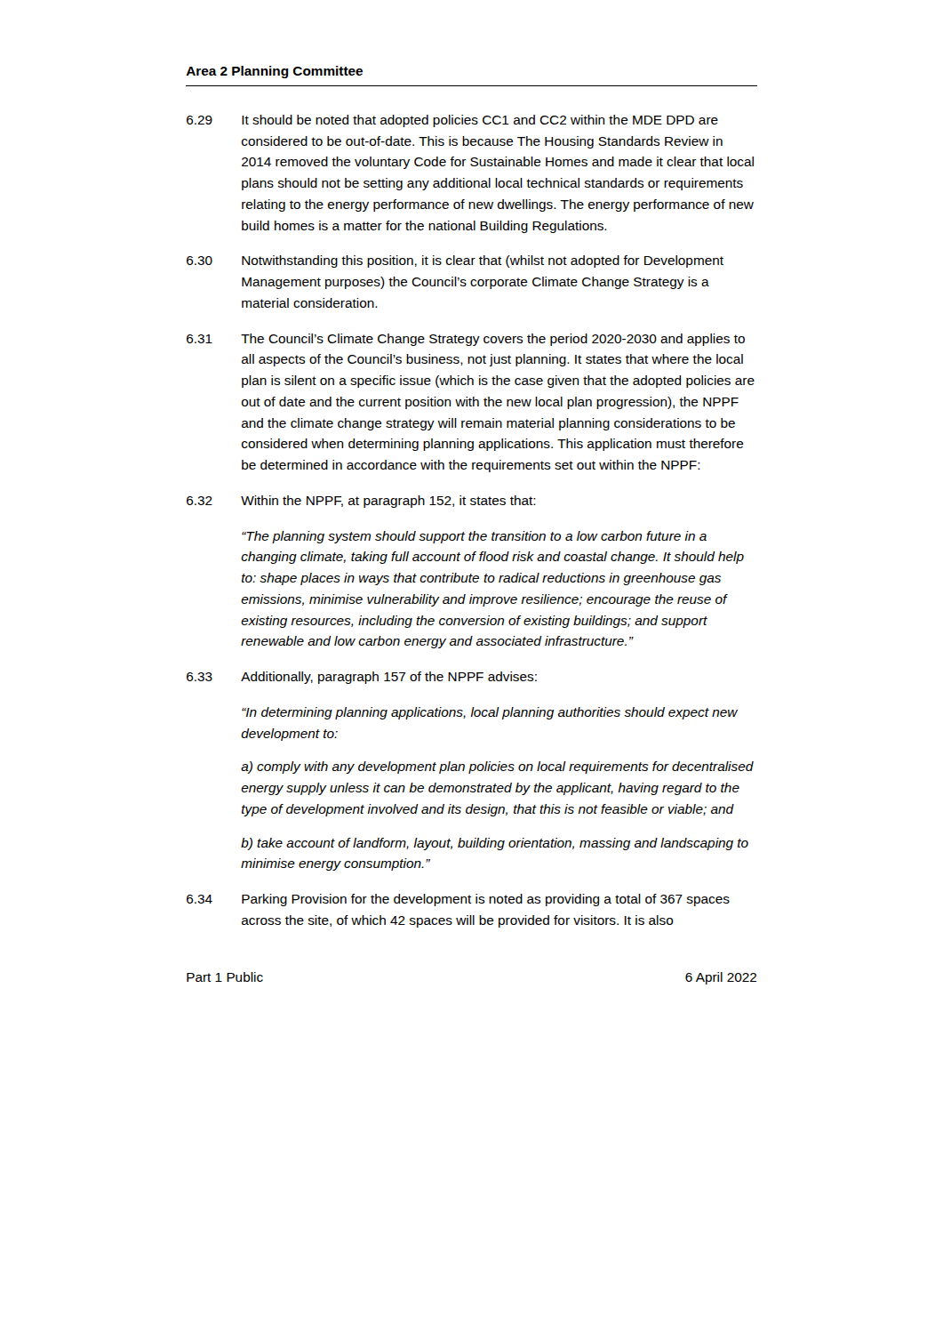Area 2 Planning Committee
6.29
It should be noted that adopted policies CC1 and CC2 within the MDE DPD are considered to be out-of-date. This is because The Housing Standards Review in 2014 removed the voluntary Code for Sustainable Homes and made it clear that local plans should not be setting any additional local technical standards or requirements relating to the energy performance of new dwellings. The energy performance of new build homes is a matter for the national Building Regulations.
6.30
Notwithstanding this position, it is clear that (whilst not adopted for Development Management purposes) the Council’s corporate Climate Change Strategy is a material consideration.
6.31
The Council’s Climate Change Strategy covers the period 2020-2030 and applies to all aspects of the Council’s business, not just planning. It states that where the local plan is silent on a specific issue (which is the case given that the adopted policies are out of date and the current position with the new local plan progression), the NPPF and the climate change strategy will remain material planning considerations to be considered when determining planning applications. This application must therefore be determined in accordance with the requirements set out within the NPPF:
6.32
Within the NPPF, at paragraph 152, it states that:
“The planning system should support the transition to a low carbon future in a changing climate, taking full account of flood risk and coastal change. It should help to: shape places in ways that contribute to radical reductions in greenhouse gas emissions, minimise vulnerability and improve resilience; encourage the reuse of existing resources, including the conversion of existing buildings; and support renewable and low carbon energy and associated infrastructure.”
6.33
Additionally, paragraph 157 of the NPPF advises:
“In determining planning applications, local planning authorities should expect new development to:
a) comply with any development plan policies on local requirements for decentralised energy supply unless it can be demonstrated by the applicant, having regard to the type of development involved and its design, that this is not feasible or viable; and
b) take account of landform, layout, building orientation, massing and landscaping to minimise energy consumption.”
6.34
Parking Provision for the development is noted as providing a total of 367 spaces across the site, of which 42 spaces will be provided for visitors. It is also
Part 1 Public 6 April 2022